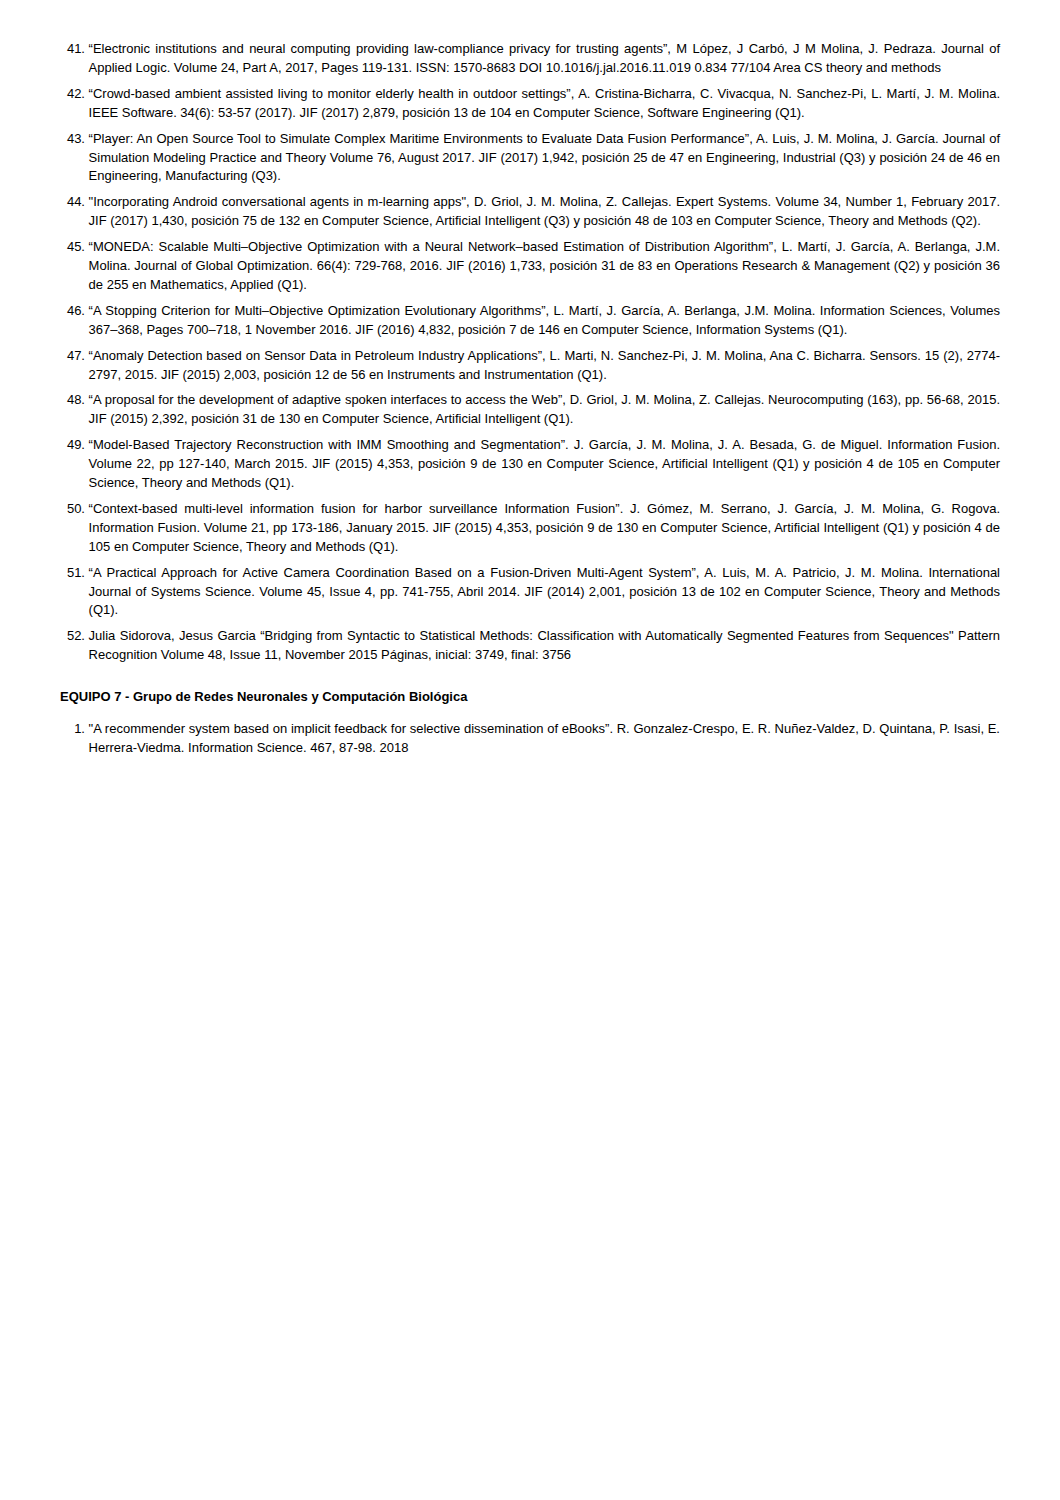“Electronic institutions and neural computing providing law-compliance privacy for trusting agents”, M López, J Carbó, J M Molina, J. Pedraza. Journal of Applied Logic. Volume 24, Part A, 2017, Pages 119-131. ISSN: 1570-8683 DOI 10.1016/j.jal.2016.11.019 0.834 77/104 Area CS theory and methods
“Crowd-based ambient assisted living to monitor elderly health in outdoor settings”, A. Cristina-Bicharra, C. Vivacqua, N. Sanchez-Pi, L. Martí, J. M. Molina. IEEE Software. 34(6): 53-57 (2017). JIF (2017) 2,879, posición 13 de 104 en Computer Science, Software Engineering (Q1).
“Player: An Open Source Tool to Simulate Complex Maritime Environments to Evaluate Data Fusion Performance”, A. Luis, J. M. Molina, J. García. Journal of Simulation Modeling Practice and Theory Volume 76, August 2017. JIF (2017) 1,942, posición 25 de 47 en Engineering, Industrial (Q3) y posición 24 de 46 en Engineering, Manufacturing (Q3).
"Incorporating Android conversational agents in m-learning apps", D. Griol, J. M. Molina, Z. Callejas. Expert Systems. Volume 34, Number 1, February 2017. JIF (2017) 1,430, posición 75 de 132 en Computer Science, Artificial Intelligent (Q3) y posición 48 de 103 en Computer Science, Theory and Methods (Q2).
“MONEDA: Scalable Multi–Objective Optimization with a Neural Network–based Estimation of Distribution Algorithm”, L. Martí, J. García, A. Berlanga, J.M. Molina. Journal of Global Optimization. 66(4): 729-768, 2016. JIF (2016) 1,733, posición 31 de 83 en Operations Research & Management (Q2) y posición 36 de 255 en Mathematics, Applied (Q1).
“A Stopping Criterion for Multi–Objective Optimization Evolutionary Algorithms”, L. Martí, J. García, A. Berlanga, J.M. Molina. Information Sciences, Volumes 367–368, Pages 700–718, 1 November 2016. JIF (2016) 4,832, posición 7 de 146 en Computer Science, Information Systems (Q1).
“Anomaly Detection based on Sensor Data in Petroleum Industry Applications”, L. Marti, N. Sanchez-Pi, J. M. Molina, Ana C. Bicharra. Sensors. 15 (2), 2774-2797, 2015. JIF (2015) 2,003, posición 12 de 56 en Instruments and Instrumentation (Q1).
“A proposal for the development of adaptive spoken interfaces to access the Web”, D. Griol, J. M. Molina, Z. Callejas. Neurocomputing (163), pp. 56-68, 2015. JIF (2015) 2,392, posición 31 de 130 en Computer Science, Artificial Intelligent (Q1).
“Model-Based Trajectory Reconstruction with IMM Smoothing and Segmentation”. J. García, J. M. Molina, J. A. Besada, G. de Miguel. Information Fusion. Volume 22, pp 127-140, March 2015. JIF (2015) 4,353, posición 9 de 130 en Computer Science, Artificial Intelligent (Q1) y posición 4 de 105 en Computer Science, Theory and Methods (Q1).
“Context-based multi-level information fusion for harbor surveillance Information Fusion”. J. Gómez, M. Serrano, J. García, J. M. Molina, G. Rogova. Information Fusion. Volume 21, pp 173-186, January 2015. JIF (2015) 4,353, posición 9 de 130 en Computer Science, Artificial Intelligent (Q1) y posición 4 de 105 en Computer Science, Theory and Methods (Q1).
“A Practical Approach for Active Camera Coordination Based on a Fusion-Driven Multi-Agent System”, A. Luis, M. A. Patricio, J. M. Molina. International Journal of Systems Science. Volume 45, Issue 4, pp. 741-755, Abril 2014. JIF (2014) 2,001, posición 13 de 102 en Computer Science, Theory and Methods (Q1).
Julia Sidorova, Jesus Garcia “Bridging from Syntactic to Statistical Methods: Classification with Automatically Segmented Features from Sequences" Pattern Recognition Volume 48, Issue 11, November 2015 Páginas, inicial: 3749, final: 3756
EQUIPO 7 - Grupo de Redes Neuronales y Computación Biológica
"A recommender system based on implicit feedback for selective dissemination of eBooks”. R. Gonzalez-Crespo, E. R. Nuñez-Valdez, D. Quintana, P. Isasi, E. Herrera-Viedma. Information Science. 467, 87-98. 2018